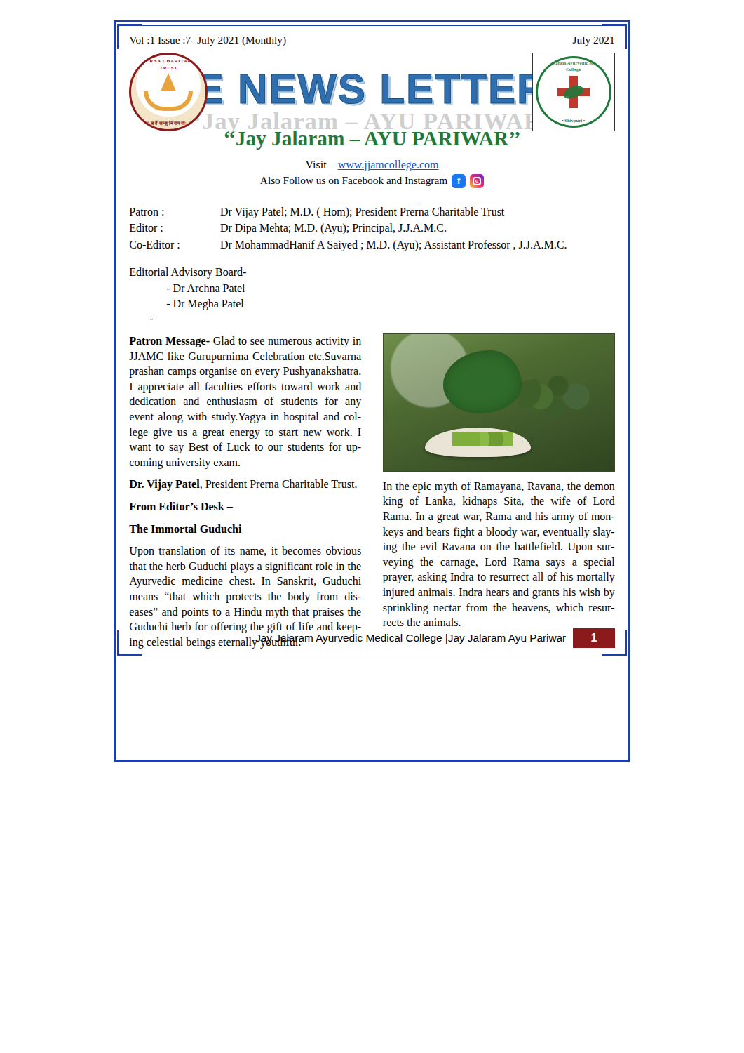Vol :1 Issue :7- July 2021 (Monthly) July 2021
PRERNA CHARITABLE TRUST
॥ सर्वे सन्तु निरामयाः ॥
Jay Jalaram Ayurvedic Medical College
• Shivpuri •
E NEWS LETTER
‘‘Jay Jalaram – AYU PARIWAR’’
‘‘Jay Jalaram – AYU PARIWAR’’
Visit – www.jjamcollege.com
Also Follow us on Facebook and Instagram f
| Patron : | Dr Vijay Patel; M.D. ( Hom); President Prerna Charitable Trust |
| Editor : | Dr Dipa Mehta; M.D. (Ayu); Principal, J.J.A.M.C. |
| Co-Editor : | Dr MohammadHanif A Saiyed ; M.D. (Ayu); Assistant Professor , J.J.A.M.C. |
Editorial Advisory Board-
Dr Archna Patel
Dr Megha Patel
-
Patron Message- Glad to see numerous activity in JJAMC like Gurupurnima Celebration etc.Suvarna prashan camps organise on every Pushyanakshatra. I appreciate all faculties efforts toward work and dedication and enthusiasm of students for any event along with study.Yagya in hospital and college give us a great energy to start new work. I want to say Best of Luck to our students for upcoming university exam.
Dr. Vijay Patel, President Prerna Charitable Trust.
From Editor’s Desk –
The Immortal Guduchi
Upon translation of its name, it becomes obvious that the herb Guduchi plays a significant role in the Ayurvedic medicine chest. In Sanskrit, Guduchi means “that which protects the body from diseases” and points to a Hindu myth that praises the Guduchi herb for offering the gift of life and keeping celestial beings eternally youthful.
In the epic myth of Ramayana, Ravana, the demon king of Lanka, kidnaps Sita, the wife of Lord Rama. In a great war, Rama and his army of monkeys and bears fight a bloody war, eventually slaying the evil Ravana on the battlefield. Upon surveying the carnage, Lord Rama says a special prayer, asking Indra to resurrect all of his mortally injured animals. Indra hears and grants his wish by sprinkling nectar from the heavens, which resurrects the animals.
Jay Jalaram Ayurvedic Medical College |Jay Jalaram Ayu Pariwar
1